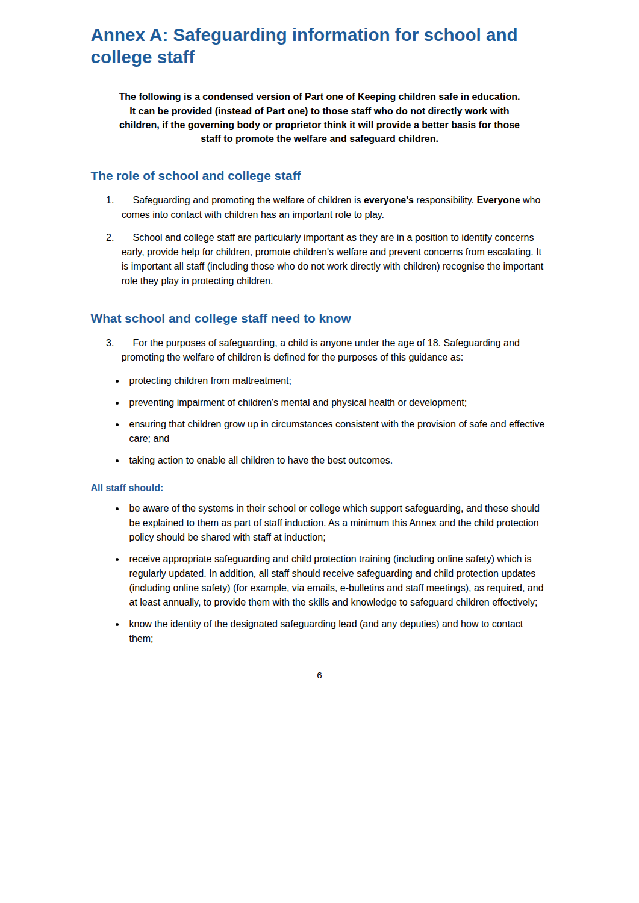Annex A: Safeguarding information for school and college staff
The following is a condensed version of Part one of Keeping children safe in education. It can be provided (instead of Part one) to those staff who do not directly work with children, if the governing body or proprietor think it will provide a better basis for those staff to promote the welfare and safeguard children.
The role of school and college staff
1. Safeguarding and promoting the welfare of children is everyone's responsibility. Everyone who comes into contact with children has an important role to play.
2. School and college staff are particularly important as they are in a position to identify concerns early, provide help for children, promote children's welfare and prevent concerns from escalating. It is important all staff (including those who do not work directly with children) recognise the important role they play in protecting children.
What school and college staff need to know
3. For the purposes of safeguarding, a child is anyone under the age of 18. Safeguarding and promoting the welfare of children is defined for the purposes of this guidance as:
protecting children from maltreatment;
preventing impairment of children's mental and physical health or development;
ensuring that children grow up in circumstances consistent with the provision of safe and effective care; and
taking action to enable all children to have the best outcomes.
All staff should:
be aware of the systems in their school or college which support safeguarding, and these should be explained to them as part of staff induction. As a minimum this Annex and the child protection policy should be shared with staff at induction;
receive appropriate safeguarding and child protection training (including online safety) which is regularly updated. In addition, all staff should receive safeguarding and child protection updates (including online safety) (for example, via emails, e-bulletins and staff meetings), as required, and at least annually, to provide them with the skills and knowledge to safeguard children effectively;
know the identity of the designated safeguarding lead (and any deputies) and how to contact them;
6